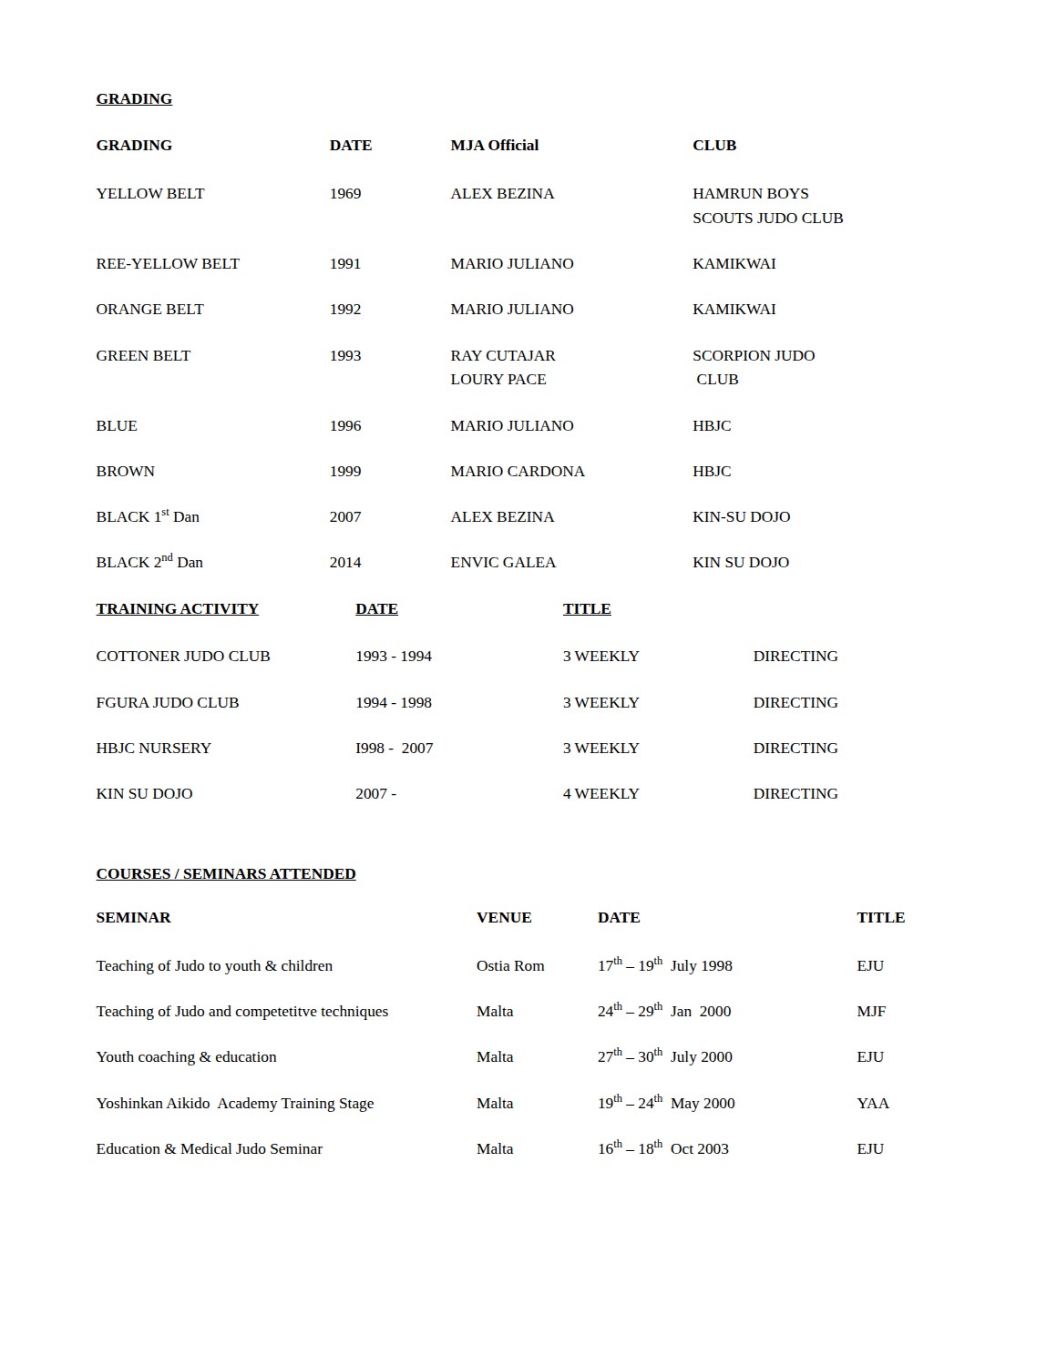GRADING
| GRADING | DATE | MJA Official | CLUB |
| --- | --- | --- | --- |
| YELLOW BELT | 1969 | ALEX BEZINA | HAMRUN BOYS SCOUTS JUDO CLUB |
| REE-YELLOW BELT | 1991 | MARIO JULIANO | KAMIKWAI |
| ORANGE BELT | 1992 | MARIO JULIANO | KAMIKWAI |
| GREEN BELT | 1993 | RAY CUTAJAR LOURY PACE | SCORPION JUDO CLUB |
| BLUE | 1996 | MARIO JULIANO | HBJC |
| BROWN | 1999 | MARIO CARDONA | HBJC |
| BLACK 1 st Dan | 2007 | ALEX BEZINA | KIN-SU DOJO |
| BLACK 2 nd Dan | 2014 | ENVIC GALEA | KIN SU DOJO |
| TRAINING ACTIVITY | DATE | TITLE |
| --- | --- | --- |
| COTTONER JUDO CLUB | 1993 - 1994 | 3 WEEKLY | DIRECTING |
| FGURA JUDO CLUB | 1994 - 1998 | 3 WEEKLY | DIRECTING |
| HBJC NURSERY | I998 - 2007 | 3 WEEKLY | DIRECTING |
| KIN SU DOJO | 2007 - | 4 WEEKLY | DIRECTING |
COURSES / SEMINARS ATTENDED
| SEMINAR | VENUE | DATE | TITLE |
| --- | --- | --- | --- |
| Teaching of Judo to youth & children | Ostia Rom | 17 th – 19 th July 1998 | EJU |
| Teaching of Judo and competetitve techniques | Malta | 24 th – 29 th Jan 2000 | MJF |
| Youth coaching & education | Malta | 27 th – 30 th July 2000 | EJU |
| Yoshinkan Aikido Academy Training Stage | Malta | 19 th – 24 th May 2000 | YAA |
| Education & Medical Judo Seminar | Malta | 16 th – 18 th Oct 2003 | EJU |